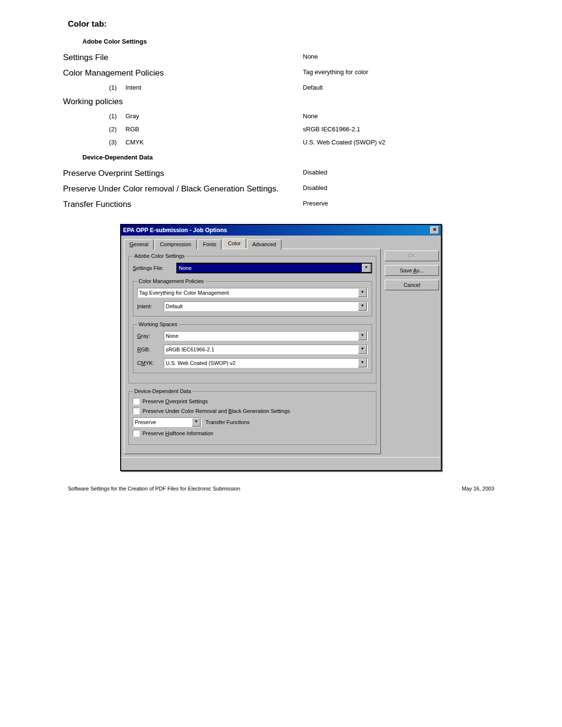Color tab:
Adobe Color Settings
| Settings File | None |
| Color Management Policies | Tag everything for color |
| (1) Intent | Default |
| Working policies | |
| (1) Gray | None |
| (2) RGB | sRGB IEC61966-2.1 |
| (3) CMYK | U.S. Web Coated (SWOP) v2 |
Device-Dependent Data
| Preserve Overprint Settings | Disabled |
| Preserve Under Color removal / Black Generation Settings. | Disabled |
| Transfer Functions | Preserve |
EPA OPP E-submission - Job Options ✕
General
Compression
Fonts
Color
Advanced
Adobe Color Settings
Settings File:
None
▼
Color Management Policies
Tag Everything for Color Management
▼
Intent:
Default
▼
Working Spaces
Gray:
None
▼
RGB:
sRGB IEC61966-2.1
▼
CMYK:
U.S. Web Coated (SWOP) v2
▼
Device-Dependent Data
Preserve Overprint Settings
Preserve Under Color Removal and Black Generation Settings
Preserve
▼
Transfer Functions
Preserve Halftone Information
OK
Save As...
Cancel
Software Settings for the Creation of PDF Files for Electronic Submission May 16, 2003